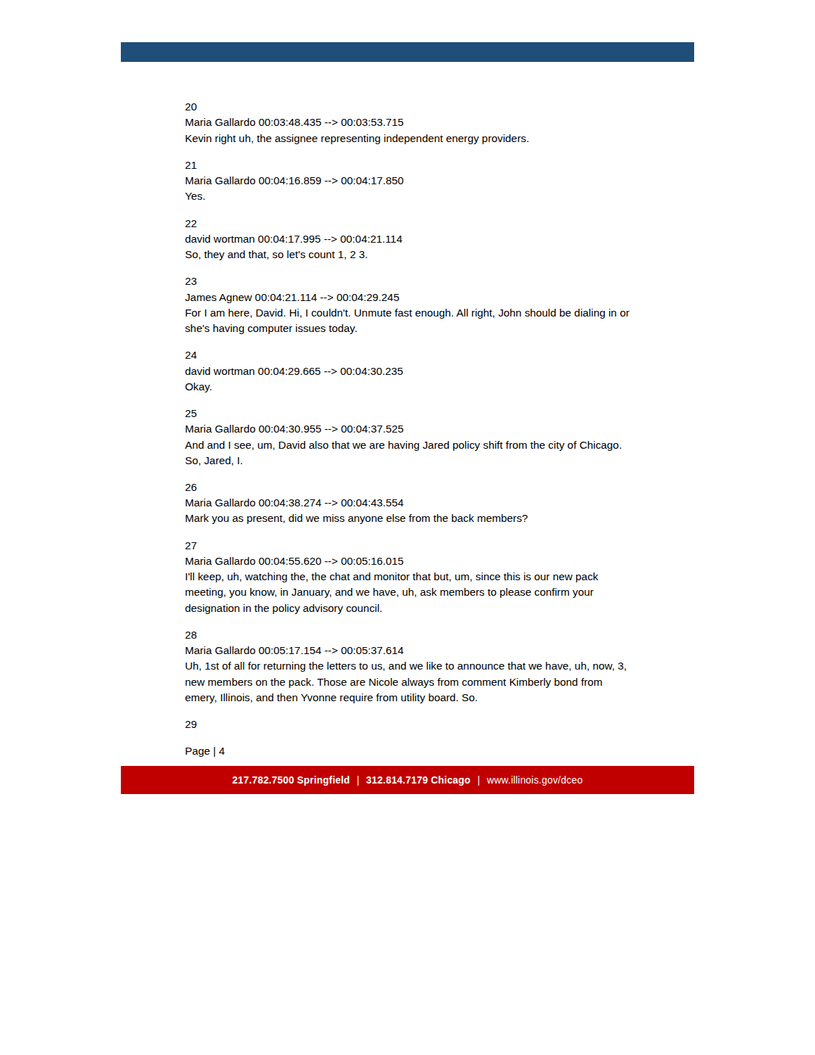20
Maria Gallardo 00:03:48.435 --> 00:03:53.715
Kevin right uh, the assignee representing independent energy providers.
21
Maria Gallardo 00:04:16.859 --> 00:04:17.850
Yes.
22
david wortman 00:04:17.995 --> 00:04:21.114
So, they and that, so let's count 1, 2 3.
23
James Agnew 00:04:21.114 --> 00:04:29.245
For I am here, David. Hi, I couldn't. Unmute fast enough. All right, John should be dialing in or she's having computer issues today.
24
david wortman 00:04:29.665 --> 00:04:30.235
Okay.
25
Maria Gallardo 00:04:30.955 --> 00:04:37.525
And and I see, um, David also that we are having Jared policy shift from the city of Chicago. So, Jared, I.
26
Maria Gallardo 00:04:38.274 --> 00:04:43.554
Mark you as present, did we miss anyone else from the back members?
27
Maria Gallardo 00:04:55.620 --> 00:05:16.015
I'll keep, uh, watching the, the chat and monitor that but, um, since this is our new pack meeting, you know, in January, and we have, uh, ask members to please confirm your designation in the policy advisory council.
28
Maria Gallardo 00:05:17.154 --> 00:05:37.614
Uh, 1st of all for returning the letters to us, and we like to announce that we have, uh, now, 3, new members on the pack. Those are Nicole always from comment Kimberly bond from emery, Illinois, and then Yvonne require from utility board. So.
29
Page | 4
217.782.7500 Springfield|312.814.7179 Chicago|www.illinois.gov/dceo